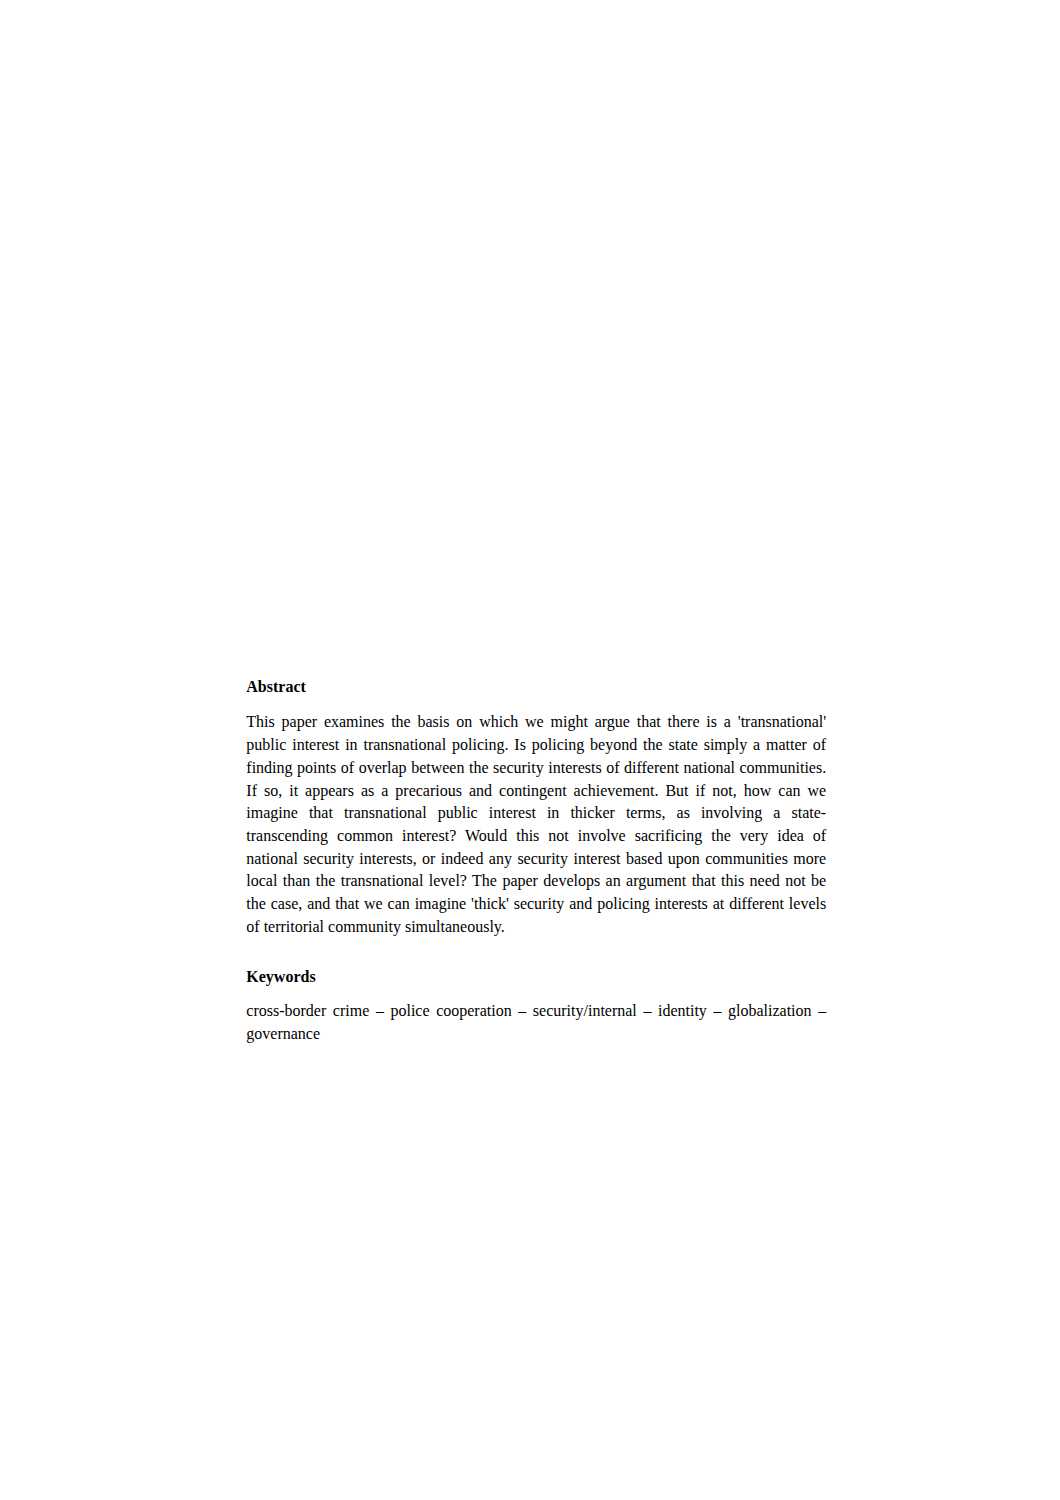Abstract
This paper examines the basis on which we might argue that there is a 'transnational' public interest in transnational policing. Is policing beyond the state simply a matter of finding points of overlap between the security interests of different national communities. If so, it appears as a precarious and contingent achievement. But if not, how can we imagine that transnational public interest in thicker terms, as involving a state-transcending common interest? Would this not involve sacrificing the very idea of national security interests, or indeed any security interest based upon communities more local than the transnational level? The paper develops an argument that this need not be the case, and that we can imagine 'thick' security and policing interests at different levels of territorial community simultaneously.
Keywords
cross-border crime – police cooperation – security/internal – identity – globalization – governance